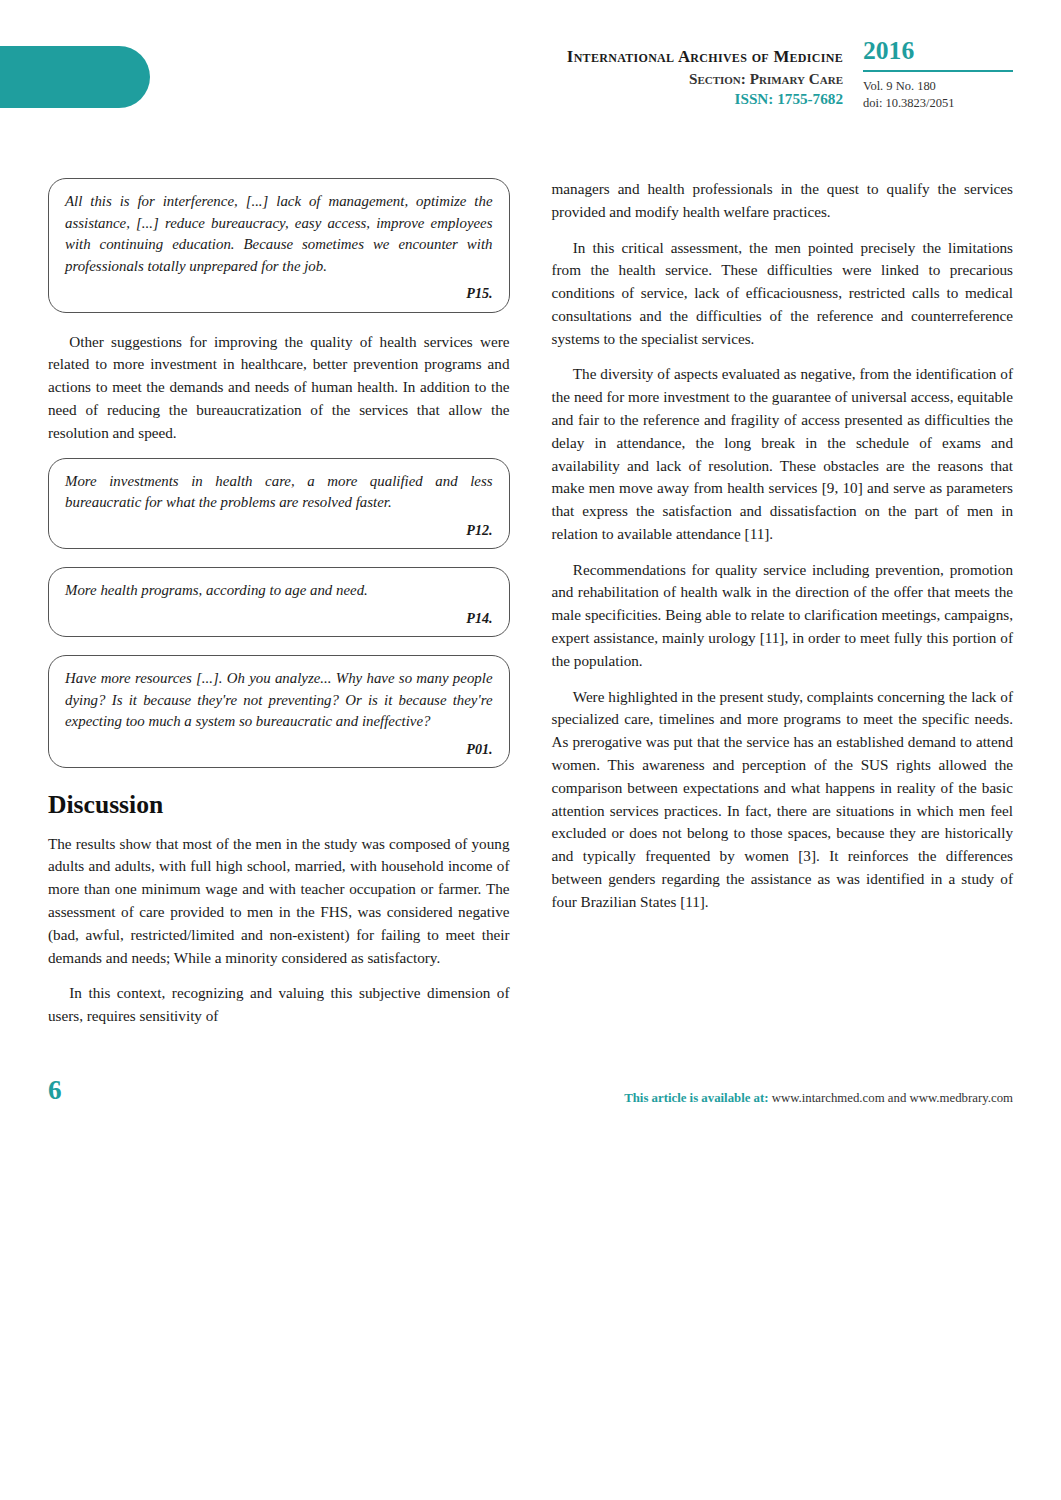International Archives of Medicine
Section: Primary Care
ISSN: 1755-7682
2016
Vol. 9 No. 180
doi: 10.3823/2051
All this is for interference, [...] lack of management, optimize the assistance, [...] reduce bureaucracy, easy access, improve employees with continuing education. Because sometimes we encounter with professionals totally unprepared for the job.
P15.
Other suggestions for improving the quality of health services were related to more investment in healthcare, better prevention programs and actions to meet the demands and needs of human health. In addition to the need of reducing the bureaucratization of the services that allow the resolution and speed.
More investments in health care, a more qualified and less bureaucratic for what the problems are resolved faster.
P12.
More health programs, according to age and need.
P14.
Have more resources [...]. Oh you analyze... Why have so many people dying? Is it because they're not preventing? Or is it because they're expecting too much a system so bureaucratic and ineffective?
P01.
Discussion
The results show that most of the men in the study was composed of young adults and adults, with full high school, married, with household income of more than one minimum wage and with teacher occupation or farmer. The assessment of care provided to men in the FHS, was considered negative (bad, awful, restricted/limited and non-existent) for failing to meet their demands and needs; While a minority considered as satisfactory.
In this context, recognizing and valuing this subjective dimension of users, requires sensitivity of
managers and health professionals in the quest to qualify the services provided and modify health welfare practices.
In this critical assessment, the men pointed precisely the limitations from the health service. These difficulties were linked to precarious conditions of service, lack of efficaciousness, restricted calls to medical consultations and the difficulties of the reference and counterreference systems to the specialist services.
The diversity of aspects evaluated as negative, from the identification of the need for more investment to the guarantee of universal access, equitable and fair to the reference and fragility of access presented as difficulties the delay in attendance, the long break in the schedule of exams and availability and lack of resolution. These obstacles are the reasons that make men move away from health services [9, 10] and serve as parameters that express the satisfaction and dissatisfaction on the part of men in relation to available attendance [11].
Recommendations for quality service including prevention, promotion and rehabilitation of health walk in the direction of the offer that meets the male specificities. Being able to relate to clarification meetings, campaigns, expert assistance, mainly urology [11], in order to meet fully this portion of the population.
Were highlighted in the present study, complaints concerning the lack of specialized care, timelines and more programs to meet the specific needs. As prerogative was put that the service has an established demand to attend women. This awareness and perception of the SUS rights allowed the comparison between expectations and what happens in reality of the basic attention services practices. In fact, there are situations in which men feel excluded or does not belong to those spaces, because they are historically and typically frequented by women [3]. It reinforces the differences between genders regarding the assistance as was identified in a study of four Brazilian States [11].
6
This article is available at: www.intarchmed.com and www.medbrary.com